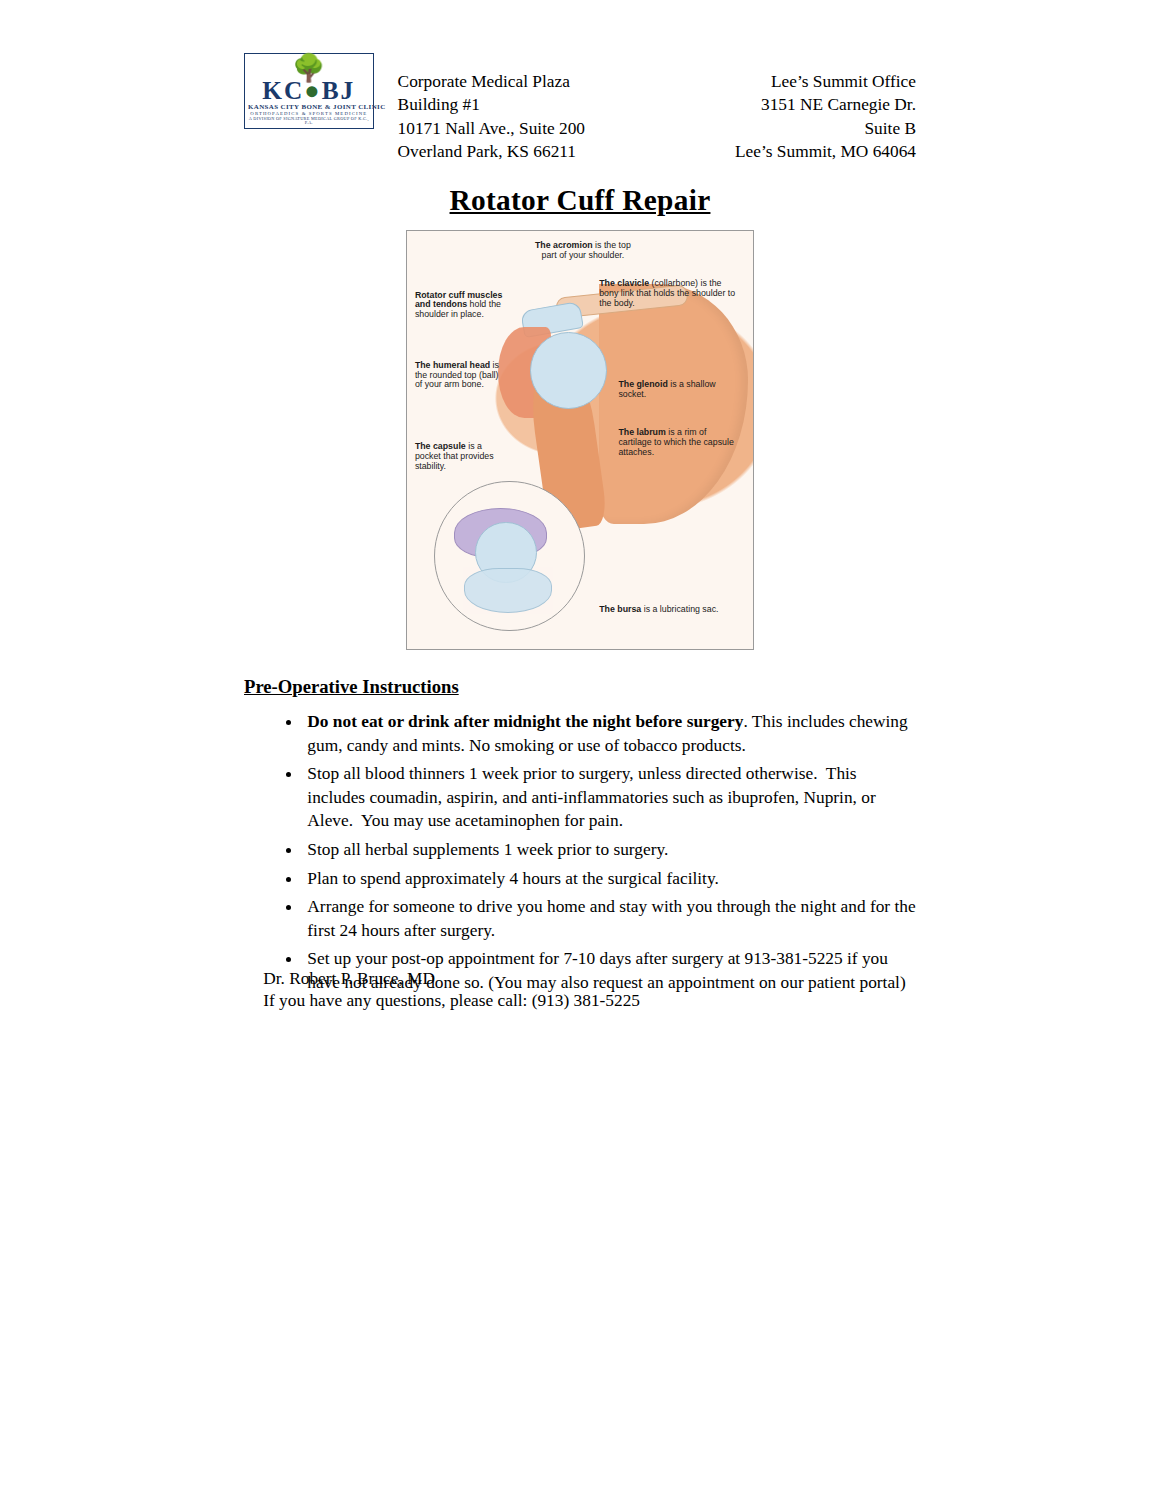🌳 KC●BJ KANSAS CITY BONE & JOINT CLINIC ORTHOPAEDICS & SPORTS MEDICINE A DIVISION OF SIGNATURE MEDICAL GROUP OF K.C., P.A.
Corporate Medical Plaza
Building #1
10171 Nall Ave., Suite 200
Overland Park, KS 66211
Lee’s Summit Office
3151 NE Carnegie Dr.
Suite B
Lee’s Summit, MO 64064
Rotator Cuff Repair
The acromion is the top part of your shoulder.
Rotator cuff muscles and tendons hold the shoulder in place.
The clavicle (collarbone) is the bony link that holds the shoulder to the body.
The humeral head is the rounded top (ball) of your arm bone.
The glenoid is a shallow socket.
The capsule is a pocket that provides stability.
The labrum is a rim of cartilage to which the capsule attaches.
The bursa is a lubricating sac.
Pre-Operative Instructions
Do not eat or drink after midnight the night before surgery. This includes chewing gum, candy and mints. No smoking or use of tobacco products.
Stop all blood thinners 1 week prior to surgery, unless directed otherwise. This includes coumadin, aspirin, and anti-inflammatories such as ibuprofen, Nuprin, or Aleve. You may use acetaminophen for pain.
Stop all herbal supplements 1 week prior to surgery.
Plan to spend approximately 4 hours at the surgical facility.
Arrange for someone to drive you home and stay with you through the night and for the first 24 hours after surgery.
Set up your post-op appointment for 7-10 days after surgery at 913-381-5225 if you have not already done so. (You may also request an appointment on our patient portal)
Dr. Robert P. Bruce, MD
If you have any questions, please call: (913) 381-5225